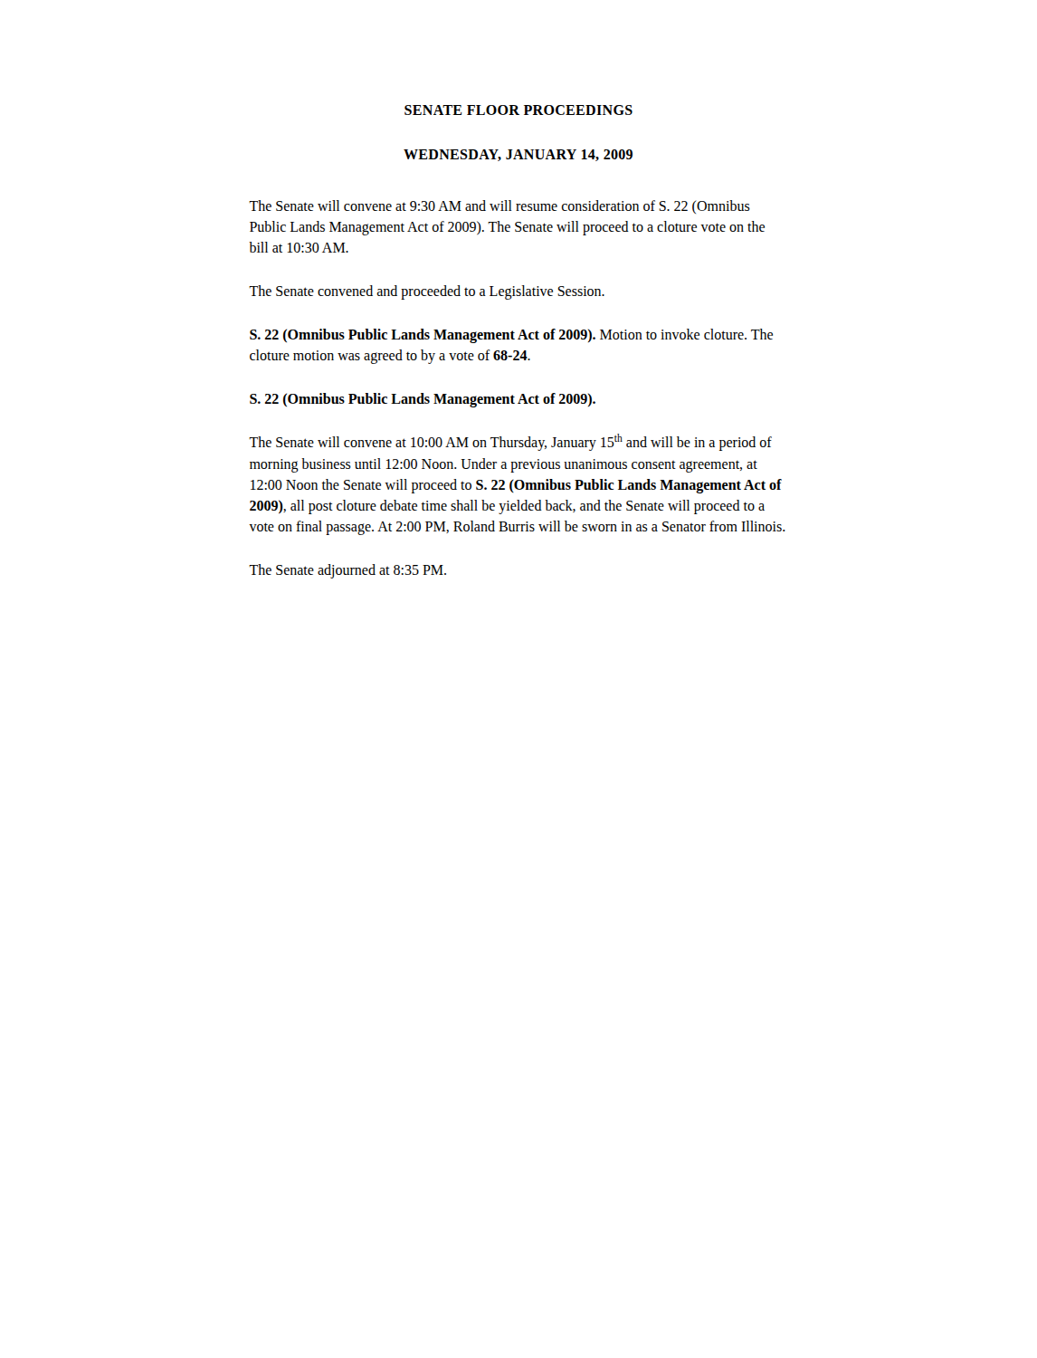SENATE FLOOR PROCEEDINGS
WEDNESDAY, JANUARY 14, 2009
The Senate will convene at 9:30 AM and will resume consideration of S. 22 (Omnibus Public Lands Management Act of 2009). The Senate will proceed to a cloture vote on the bill at 10:30 AM.
The Senate convened and proceeded to a Legislative Session.
S. 22 (Omnibus Public Lands Management Act of 2009). Motion to invoke cloture. The cloture motion was agreed to by a vote of 68-24.
S. 22 (Omnibus Public Lands Management Act of 2009).
The Senate will convene at 10:00 AM on Thursday, January 15th and will be in a period of morning business until 12:00 Noon. Under a previous unanimous consent agreement, at 12:00 Noon the Senate will proceed to S. 22 (Omnibus Public Lands Management Act of 2009), all post cloture debate time shall be yielded back, and the Senate will proceed to a vote on final passage. At 2:00 PM, Roland Burris will be sworn in as a Senator from Illinois.
The Senate adjourned at 8:35 PM.